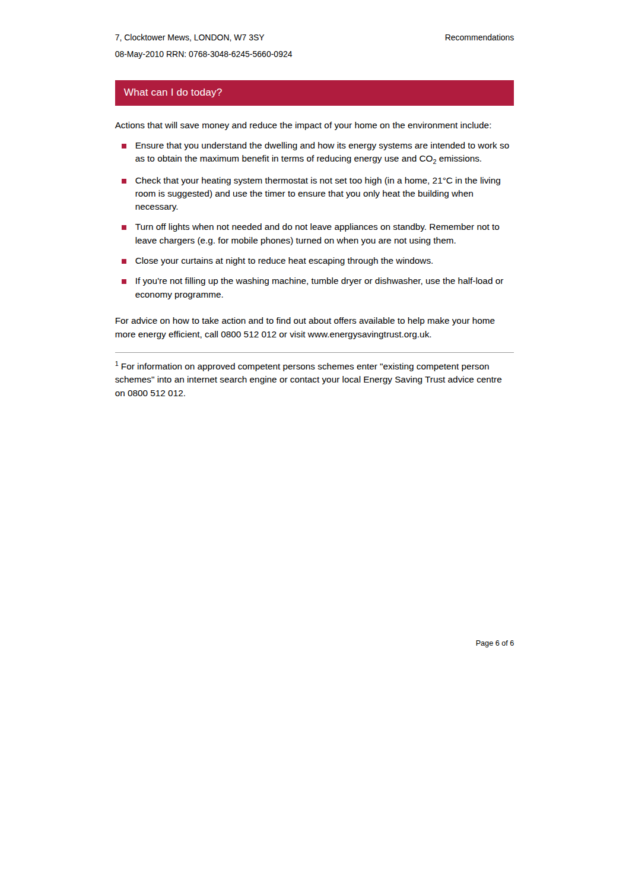7, Clocktower Mews, LONDON, W7 3SY
08-May-2010 RRN: 0768-3048-6245-5660-0924
Recommendations
What can I do today?
Actions that will save money and reduce the impact of your home on the environment include:
Ensure that you understand the dwelling and how its energy systems are intended to work so as to obtain the maximum benefit in terms of reducing energy use and CO2 emissions.
Check that your heating system thermostat is not set too high (in a home, 21°C in the living room is suggested) and use the timer to ensure that you only heat the building when necessary.
Turn off lights when not needed and do not leave appliances on standby. Remember not to leave chargers (e.g. for mobile phones) turned on when you are not using them.
Close your curtains at night to reduce heat escaping through the windows.
If you're not filling up the washing machine, tumble dryer or dishwasher, use the half-load or economy programme.
For advice on how to take action and to find out about offers available to help make your home more energy efficient, call 0800 512 012 or visit www.energysavingtrust.org.uk.
1 For information on approved competent persons schemes enter "existing competent person schemes" into an internet search engine or contact your local Energy Saving Trust advice centre on 0800 512 012.
Page 6 of 6